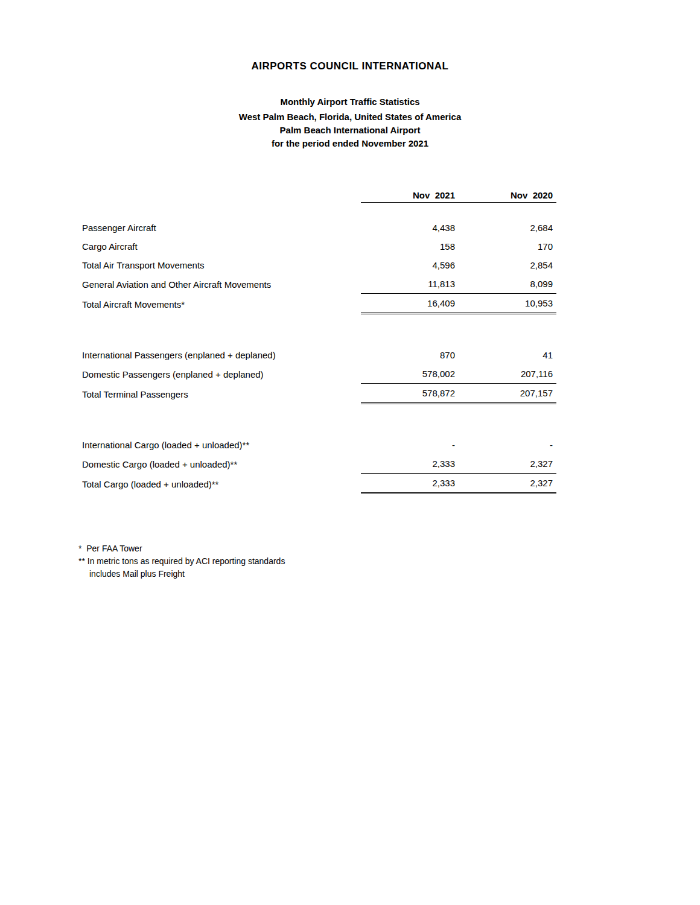AIRPORTS COUNCIL INTERNATIONAL
Monthly Airport Traffic Statistics
West Palm Beach, Florida, United States of America
Palm Beach International Airport
for the period ended November 2021
| | Nov 2021 | Nov 2020 | |
| --- | --- | --- | --- |
| Passenger Aircraft | 4,438 | 2,684 | |
| Cargo Aircraft | 158 | 170 | |
| Total Air Transport Movements | 4,596 | 2,854 | |
| General Aviation and Other Aircraft Movements | 11,813 | 8,099 | |
| Total Aircraft Movements* | 16,409 | 10,953 | |
| International Passengers (enplaned + deplaned) | 870 | 41 | |
| Domestic Passengers (enplaned + deplaned) | 578,002 | 207,116 | |
| Total Terminal Passengers | 578,872 | 207,157 | |
| International Cargo (loaded + unloaded)** | - | - | |
| Domestic Cargo (loaded + unloaded)** | 2,333 | 2,327 | |
| Total Cargo (loaded + unloaded)** | 2,333 | 2,327 | |
* Per FAA Tower
** In metric tons as required by ACI reporting standards
includes Mail plus Freight